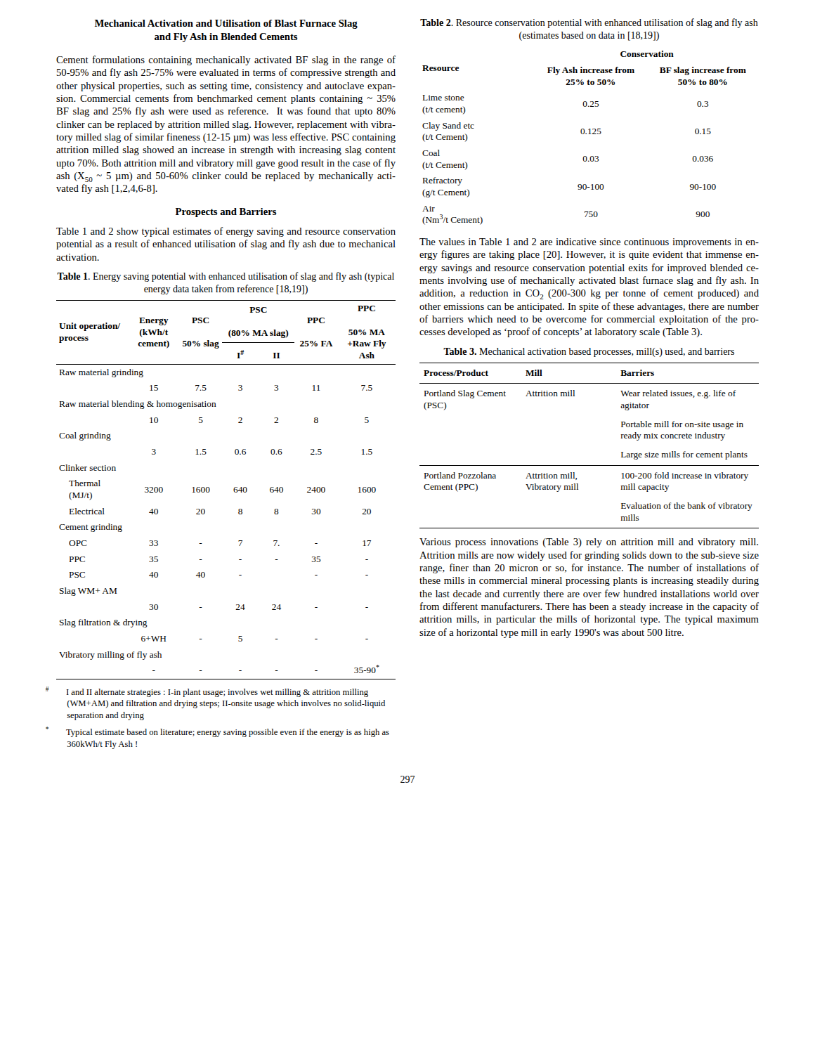Mechanical Activation and Utilisation of Blast Furnace Slag
and Fly Ash in Blended Cements
Cement formulations containing mechanically activated BF slag in the range of 50-95% and fly ash 25-75% were evaluated in terms of compressive strength and other physical properties, such as setting time, consistency and autoclave expansion. Commercial cements from benchmarked cement plants containing ~ 35% BF slag and 25% fly ash were used as reference. It was found that upto 80% clinker can be replaced by attrition milled slag. However, replacement with vibratory milled slag of similar fineness (12-15 µm) was less effective. PSC containing attrition milled slag showed an increase in strength with increasing slag content upto 70%. Both attrition mill and vibratory mill gave good result in the case of fly ash (X50 ~ 5 µm) and 50-60% clinker could be replaced by mechanically activated fly ash [1,2,4,6-8].
Prospects and Barriers
Table 1 and 2 show typical estimates of energy saving and resource conservation potential as a result of enhanced utilisation of slag and fly ash due to mechanical activation.
Table 1 . Energy saving potential with enhanced utilisation of slag and fly ash (typical energy data taken from reference [18,19])
| Unit operation/ process | Energy (kWh/t cement) | PSC 50% slag | PSC (80% MA slag) | PPC 25% FA | PPC 50% MA +Raw Fly Ash |
| --- | --- | --- | --- | --- | --- |
| I # | II |
| Raw material grinding |
| | 15 | 7.5 | 3 | 3 | 11 | 7.5 |
| Raw material blending & homogenisation |
| | 10 | 5 | 2 | 2 | 8 | 5 |
| Coal grinding |
| | 3 | 1.5 | 0.6 | 0.6 | 2.5 | 1.5 |
| Clinker section |
| Thermal (MJ/t) | 3200 | 1600 | 640 | 640 | 2400 | 1600 |
| Electrical | 40 | 20 | 8 | 8 | 30 | 20 |
| Cement grinding |
| OPC | 33 | - | 7 | 7. | - | 17 |
| PPC | 35 | - | - | - | 35 | - |
| PSC | 40 | 40 | - | | - | - |
| Slag WM+ AM |
| | 30 | - | 24 | 24 | - | - |
| Slag filtration & drying |
| | 6+WH | - | 5 | - | - | - |
| Vibratory milling of fly ash |
| | - | - | - | - | - | 35-90 * |
#I and II alternate strategies : I-in plant usage; involves wet milling & attrition milling (WM+AM) and filtration and drying steps; II-onsite usage which involves no solid-liquid separation and drying
*Typical estimate based on literature; energy saving possible even if the energy is as high as 360kWh/t Fly Ash !
Table 2 . Resource conservation potential with enhanced utilisation of slag and fly ash (estimates based on data in [18,19])
| Resource | Conservation |
| --- | --- |
| Fly Ash increase from 25% to 50% | BF slag increase from 50% to 80% |
| Lime stone (t/t cement) | 0.25 | 0.3 |
| Clay Sand etc (t/t Cement) | 0.125 | 0.15 |
| Coal (t/t Cement) | 0.03 | 0.036 |
| Refractory (g/t Cement) | 90-100 | 90-100 |
| Air (Nm 3 /t Cement) | 750 | 900 |
The values in Table 1 and 2 are indicative since continuous improvements in energy figures are taking place [20]. However, it is quite evident that immense energy savings and resource conservation potential exits for improved blended cements involving use of mechanically activated blast furnace slag and fly ash. In addition, a reduction in CO2 (200-300 kg per tonne of cement produced) and other emissions can be anticipated. In spite of these advantages, there are number of barriers which need to be overcome for commercial exploitation of the processes developed as ‘proof of concepts’ at laboratory scale (Table 3).
Table 3. Mechanical activation based processes, mill(s) used, and barriers
| Process/Product | Mill | Barriers |
| --- | --- | --- |
| Portland Slag Cement (PSC) | Attrition mill | Wear related issues, e.g. life of agitator Portable mill for on-site usage in ready mix concrete industry Large size mills for cement plants |
| Portland Pozzolana Cement (PPC) | Attrition mill, Vibratory mill | 100-200 fold increase in vibratory mill capacity Evaluation of the bank of vibratory mills |
Various process innovations (Table 3) rely on attrition mill and vibratory mill. Attrition mills are now widely used for grinding solids down to the sub-sieve size range, finer than 20 micron or so, for instance. The number of installations of these mills in commercial mineral processing plants is increasing steadily during the last decade and currently there are over few hundred installations world over from different manufacturers. There has been a steady increase in the capacity of attrition mills, in particular the mills of horizontal type. The typical maximum size of a horizontal type mill in early 1990's was about 500 litre.
297